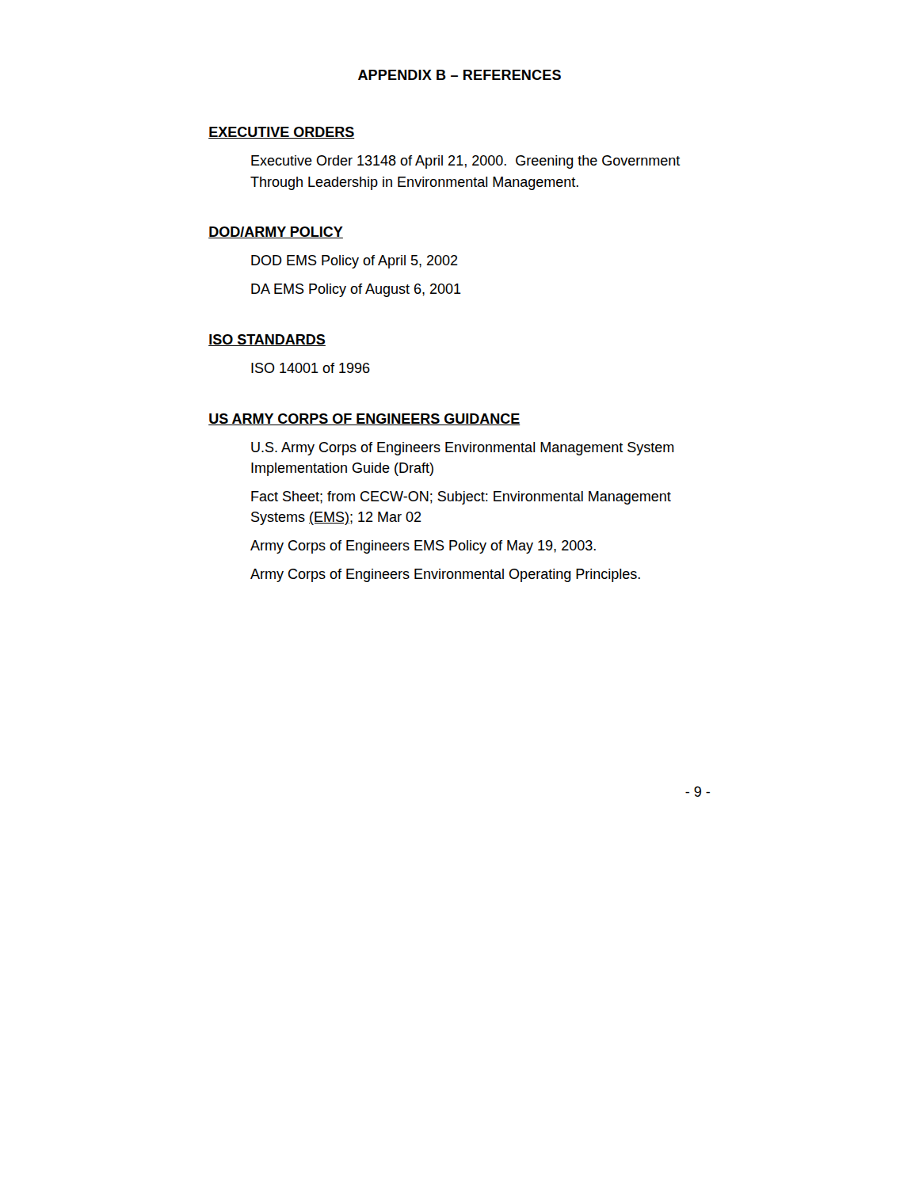APPENDIX B – REFERENCES
EXECUTIVE ORDERS
Executive Order 13148 of April 21, 2000. Greening the Government Through Leadership in Environmental Management.
DOD/ARMY POLICY
DOD EMS Policy of April 5, 2002
DA EMS Policy of August 6, 2001
ISO STANDARDS
ISO 14001 of 1996
US ARMY CORPS OF ENGINEERS GUIDANCE
U.S. Army Corps of Engineers Environmental Management System Implementation Guide (Draft)
Fact Sheet; from CECW-ON; Subject: Environmental Management Systems (EMS); 12 Mar 02
Army Corps of Engineers EMS Policy of May 19, 2003.
Army Corps of Engineers Environmental Operating Principles.
- 9 -